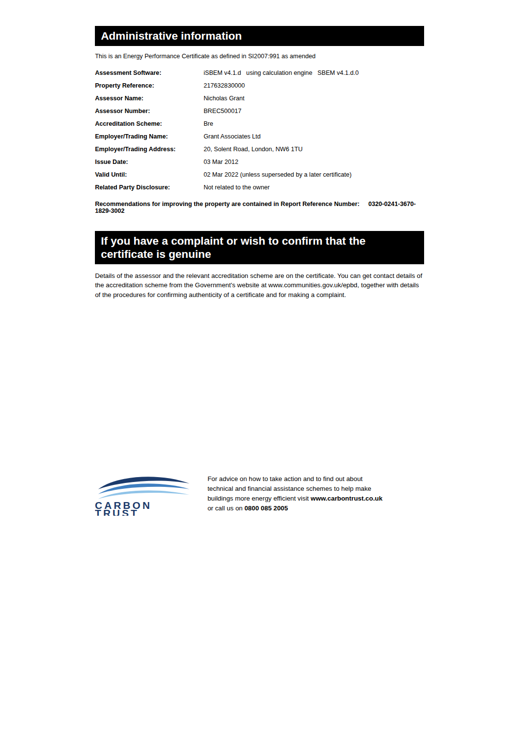Administrative information
This is an Energy Performance Certificate as defined in SI2007:991 as amended
| Assessment Software: | iSBEM v4.1.d using calculation engine SBEM v4.1.d.0 |
| Property Reference: | 217632830000 |
| Assessor Name: | Nicholas Grant |
| Assessor Number: | BREC500017 |
| Accreditation Scheme: | Bre |
| Employer/Trading Name: | Grant Associates Ltd |
| Employer/Trading Address: | 20, Solent Road, London, NW6 1TU |
| Issue Date: | 03 Mar 2012 |
| Valid Until: | 02 Mar 2022 (unless superseded by a later certificate) |
| Related Party Disclosure: | Not related to the owner |
Recommendations for improving the property are contained in Report Reference Number:0320-0241-3670-1829-3002
If you have a complaint or wish to confirm that the certificate is genuine
Details of the assessor and the relevant accreditation scheme are on the certificate. You can get contact details of the accreditation scheme from the Government's website at www.communities.gov.uk/epbd, together with details of the procedures for confirming authenticity of a certificate and for making a complaint.
CARBON TRUST
For advice on how to take action and to find out about
technical and financial assistance schemes to help make
buildings more energy efficient visit www.carbontrust.co.uk
or call us on 0800 085 2005